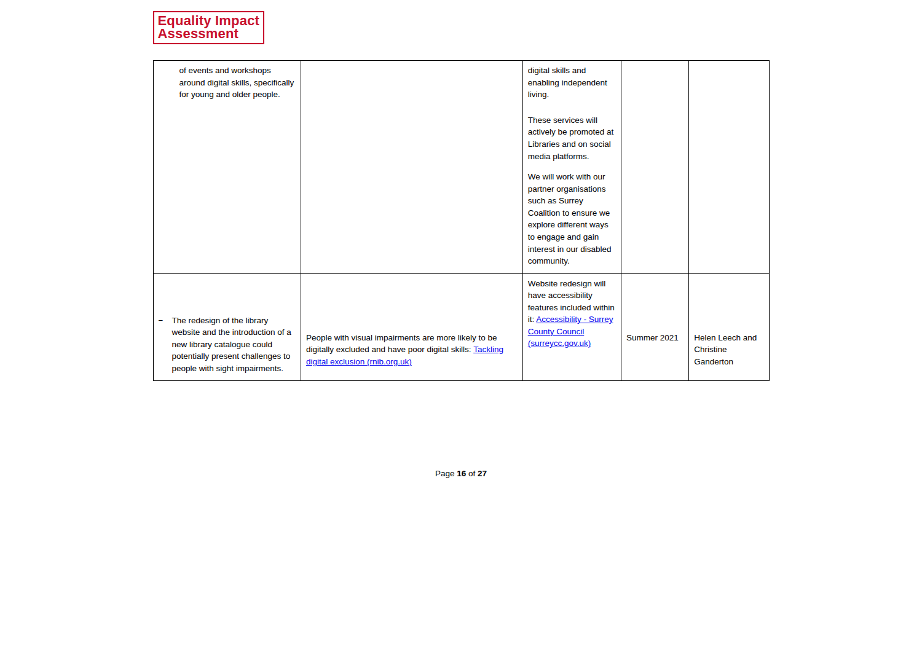Equality Impact Assessment
| of events and workshops around digital skills, specifically for young and older people. | | digital skills and enabling independent living. These services will actively be promoted at Libraries and on social media platforms. We will work with our partner organisations such as Surrey Coalition to ensure we explore different ways to engage and gain interest in our disabled community. | | |
| − The redesign of the library website and the introduction of a new library catalogue could potentially present challenges to people with sight impairments. | People with visual impairments are more likely to be digitally excluded and have poor digital skills: Tackling digital exclusion (rnib.org.uk) | Website redesign will have accessibility features included within it: Accessibility - Surrey County Council (surreycc.gov.uk) | Summer 2021 | Helen Leech and Christine Ganderton |
Page 16 of 27